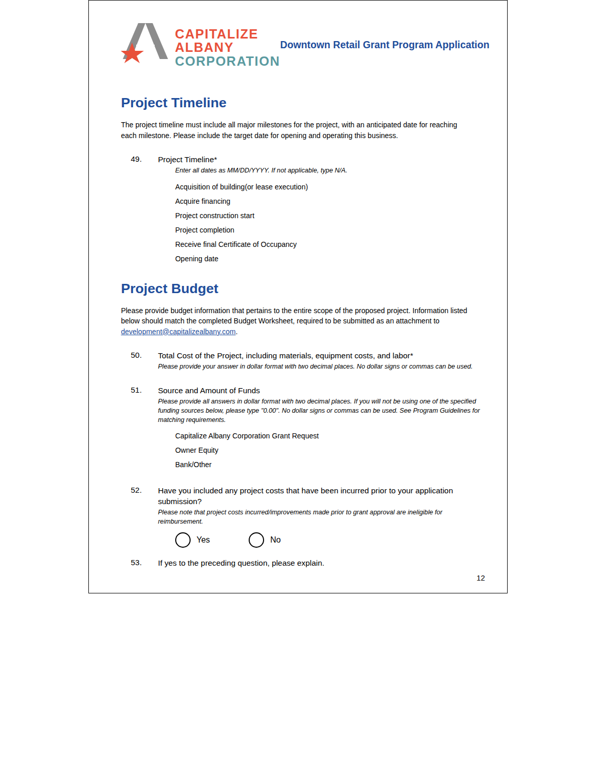CAPITALIZE ALBANY
CORPORATION
Downtown Retail Grant Program Application
Project Timeline
The project timeline must include all major milestones for the project, with an anticipated date for reaching each milestone. Please include the target date for opening and operating this business.
49.
Project Timeline*
Enter all dates as MM/DD/YYYY. If not applicable, type N/A.
Acquisition of building(or lease execution)
Acquire financing
Project construction start
Project completion
Receive final Certificate of Occupancy
Opening date
Project Budget
Please provide budget information that pertains to the entire scope of the proposed project. Information listed below should match the completed Budget Worksheet, required to be submitted as an attachment to development@capitalizealbany.com.
50.
Total Cost of the Project, including materials, equipment costs, and labor*
Please provide your answer in dollar format with two decimal places. No dollar signs or commas can be used.
51.
Source and Amount of Funds
Please provide all answers in dollar format with two decimal places. If you will not be using one of the specified funding sources below, please type "0.00". No dollar signs or commas can be used. See Program Guidelines for matching requirements.
Capitalize Albany Corporation Grant Request
Owner Equity
Bank/Other
52.
Have you included any project costs that have been incurred prior to your application submission?
Please note that project costs incurred/improvements made prior to grant approval are ineligible for reimbursement.
Yes No
53.
If yes to the preceding question, please explain.
12